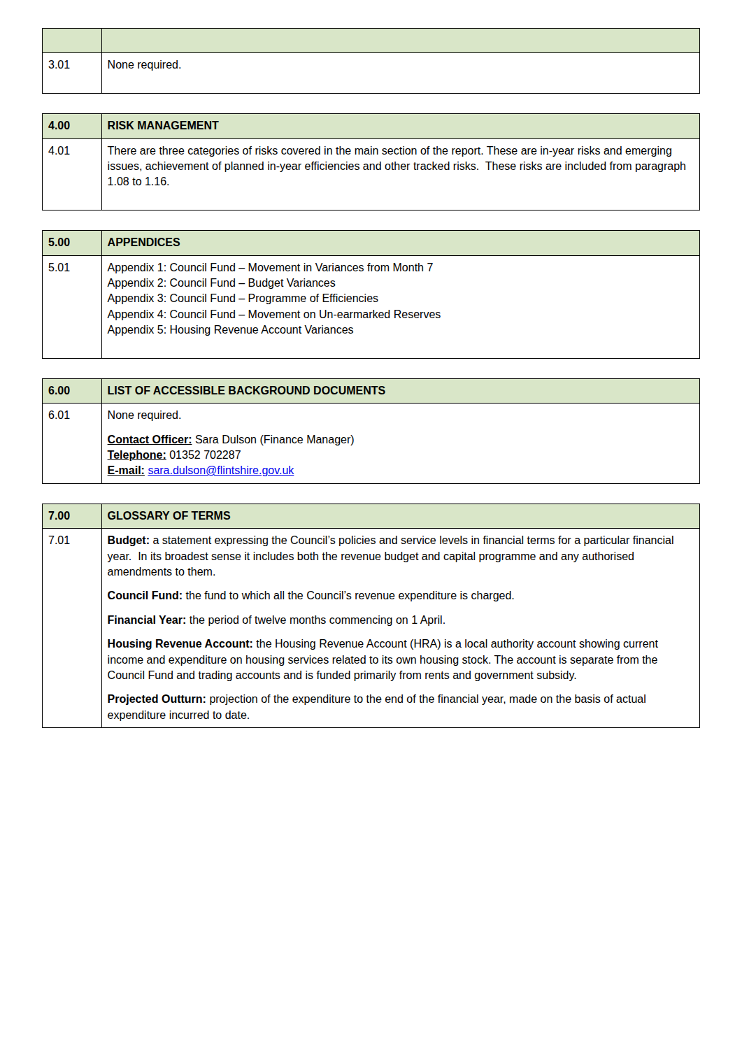| 3.01 | None required. |
| 4.00 | RISK MANAGEMENT |
| 4.01 | There are three categories of risks covered in the main section of the report. These are in-year risks and emerging issues, achievement of planned in-year efficiencies and other tracked risks. These risks are included from paragraph 1.08 to 1.16. |
| 5.00 | APPENDICES |
| 5.01 | Appendix 1: Council Fund – Movement in Variances from Month 7 Appendix 2: Council Fund – Budget Variances Appendix 3: Council Fund – Programme of Efficiencies Appendix 4: Council Fund – Movement on Un-earmarked Reserves Appendix 5: Housing Revenue Account Variances |
| 6.00 | LIST OF ACCESSIBLE BACKGROUND DOCUMENTS |
| 6.01 | None required. Contact Officer: Sara Dulson (Finance Manager) Telephone: 01352 702287 E-mail: sara.dulson@flintshire.gov.uk |
| 7.00 | GLOSSARY OF TERMS |
| 7.01 | Budget: a statement expressing the Council’s policies and service levels in financial terms for a particular financial year. In its broadest sense it includes both the revenue budget and capital programme and any authorised amendments to them. Council Fund: the fund to which all the Council’s revenue expenditure is charged. Financial Year: the period of twelve months commencing on 1 April. Housing Revenue Account: the Housing Revenue Account (HRA) is a local authority account showing current income and expenditure on housing services related to its own housing stock. The account is separate from the Council Fund and trading accounts and is funded primarily from rents and government subsidy. Projected Outturn: projection of the expenditure to the end of the financial year, made on the basis of actual expenditure incurred to date. |